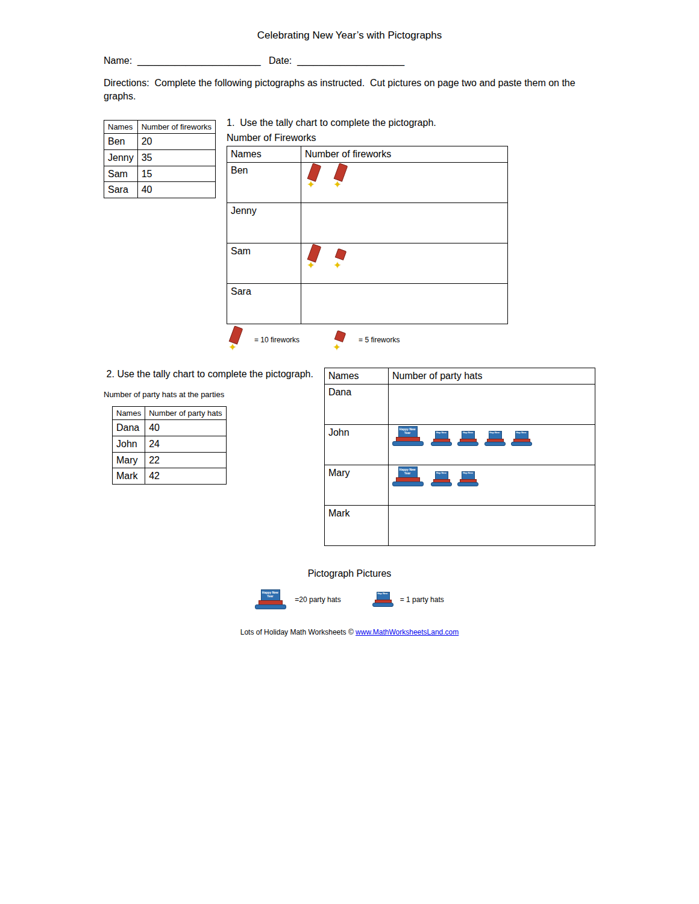Celebrating New Year’s with Pictographs
Name: _______________________ Date: ____________________
Directions: Complete the following pictographs as instructed. Cut pictures on page two and paste them on the graphs.
| Names | Number of fireworks |
| --- | --- |
| Ben | 20 |
| Jenny | 35 |
| Sam | 15 |
| Sara | 40 |
1. Use the tally chart to complete the pictograph.
Number of Fireworks
| Names | Number of fireworks |
| --- | --- |
| Ben | ✦ ✦ |
| Jenny | |
| Sam | ✦ ✦ |
| Sara | |
✦ = 10 fireworks ✦ = 5 fireworks
Use the tally chart to complete the pictograph.
Number of party hats at the parties
| Names | Number of party hats |
| --- | --- |
| Dana | 40 |
| John | 24 |
| Mary | 22 |
| Mark | 42 |
| Names | Number of party hats |
| --- | --- |
| Dana | |
| John | Happy New Year Hap New Hap New Hap New Hap New |
| Mary | Happy New Year Hap New Hap New |
| Mark | |
Pictograph Pictures
Happy New Year =20 party hats Hap New = 1 party hats
Lots of Holiday Math Worksheets © www.MathWorksheetsLand.com